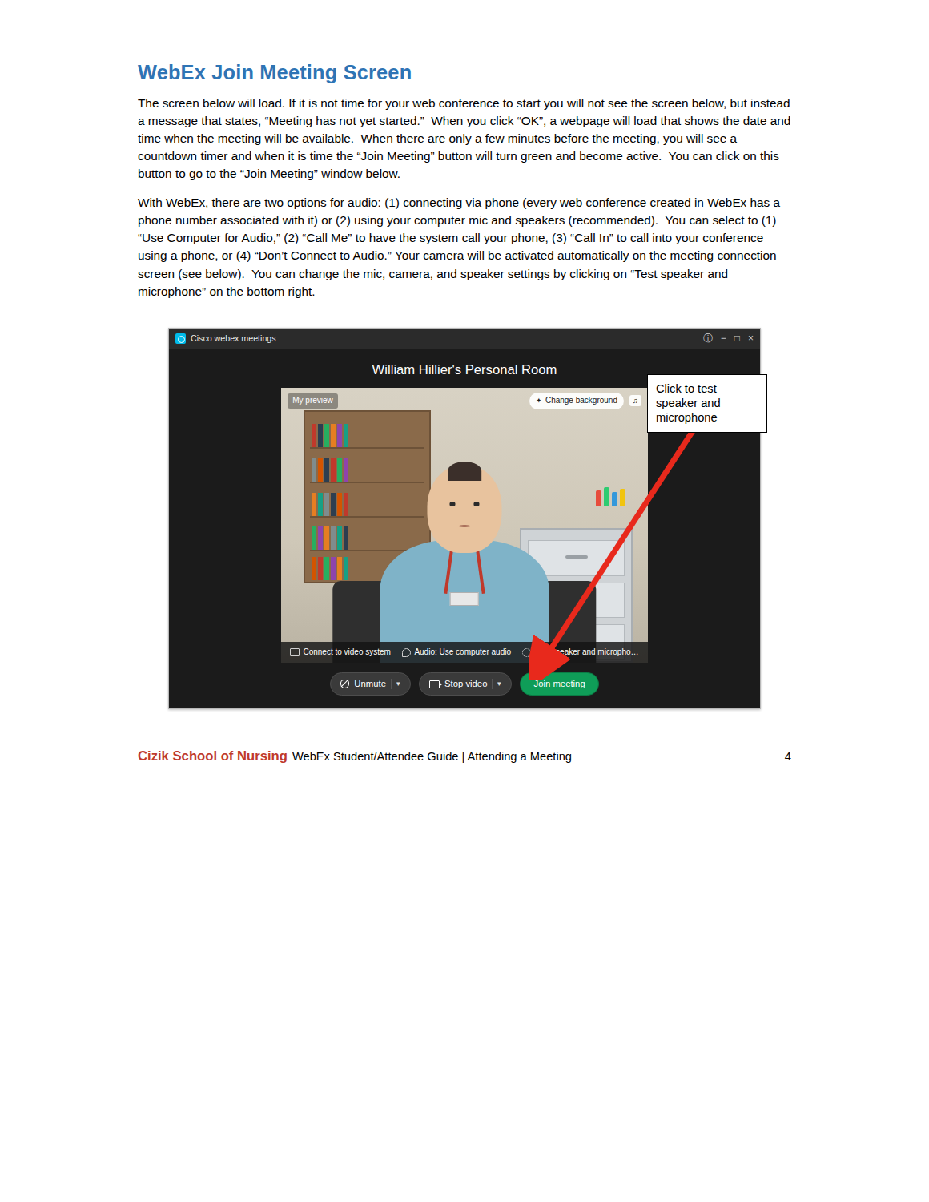WebEx Join Meeting Screen
The screen below will load. If it is not time for your web conference to start you will not see the screen below, but instead a message that states, “Meeting has not yet started.” When you click “OK”, a webpage will load that shows the date and time when the meeting will be available. When there are only a few minutes before the meeting, you will see a countdown timer and when it is time the “Join Meeting” button will turn green and become active. You can click on this button to go to the “Join Meeting” window below.
With WebEx, there are two options for audio: (1) connecting via phone (every web conference created in WebEx has a phone number associated with it) or (2) using your computer mic and speakers (recommended). You can select to (1) “Use Computer for Audio,” (2) “Call Me” to have the system call your phone, (3) “Call In” to call into your conference using a phone, or (4) “Don’t Connect to Audio.” Your camera will be activated automatically on the meeting connection screen (see below). You can change the mic, camera, and speaker settings by clicking on “Test speaker and microphone” on the bottom right.
Cisco webex meetings
ⓘ−□×
William Hillier's Personal Room
My preview ✦Change background ♫
Connect to video system Audio: Use computer audio Test speaker and micropho…
Unmute▾ Stop video▾ Join meeting
Click to test speaker and microphone
Cizik School of Nursing WebEx Student/Attendee Guide | Attending a Meeting
4